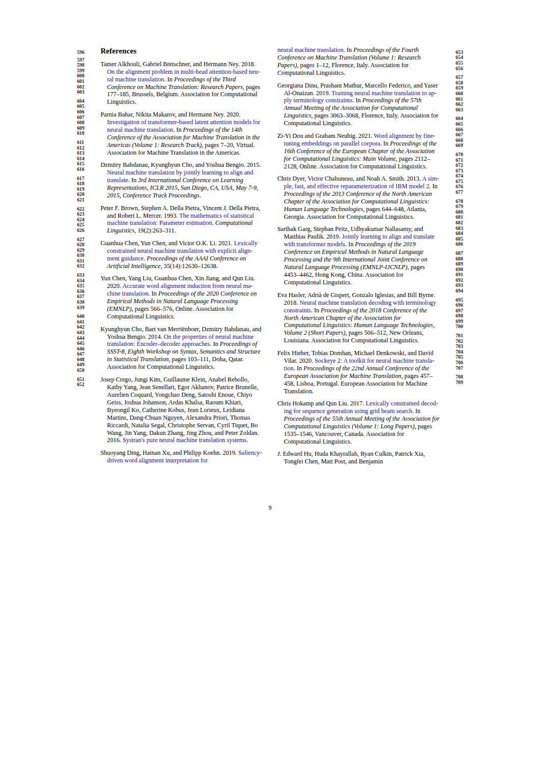596 597 598 599 600 601 602 603 604 605 606 607 608 609 610 611 612 613 614 615 616 617 618 619 620 621 622 623 624 625 626 627 628 629 630 631 632 633 634 635 636 637 638 639 640 641 642 643 644 645 646 647 648 649 650 651 652 653 654 655 656 657 658 659 660 661 662 663 664 665 666 667 668 669 670 671 672 673 674 675 676 677 678 679 680 681 682 683 684 685 686 687 688 689 690 691 692 693 694 695 696 697 698 699 700 701 702 703 704 705 706 707 708 709
References
Tamer Alkhouli, Gabriel Bretschner, and Hermann Ney. 2018. On the alignment problem in multi-head attention-based neural machine translation. In Proceedings of the Third Conference on Machine Translation: Research Papers, pages 177–185, Brussels, Belgium. Association for Computational Linguistics.
Parnia Bahar, Nikita Makarov, and Hermann Ney. 2020. Investigation of transformer-based latent attention models for neural machine translation. In Proceedings of the 14th Conference of the Association for Machine Translation in the Americas (Volume 1: Research Track), pages 7–20, Virtual. Association for Machine Translation in the Americas.
Dzmitry Bahdanau, Kyunghyun Cho, and Yoshua Bengio. 2015. Neural machine translation by jointly learning to align and translate. In 3rd International Conference on Learning Representations, ICLR 2015, San Diego, CA, USA, May 7-9, 2015, Conference Track Proceedings.
Peter F. Brown, Stephen A. Della Pietra, Vincent J. Della Pietra, and Robert L. Mercer. 1993. The mathematics of statistical machine translation: Parameter estimation. Computational Linguistics, 19(2):263–311.
Guanhua Chen, Yun Chen, and Victor O.K. Li. 2021. Lexically constrained neural machine translation with explicit alignment guidance. Proceedings of the AAAI Conference on Artificial Intelligence, 35(14):12630–12638.
Yun Chen, Yang Liu, Guanhua Chen, Xin Jiang, and Qun Liu. 2020. Accurate word alignment induction from neural machine translation. In Proceedings of the 2020 Conference on Empirical Methods in Natural Language Processing (EMNLP), pages 566–576, Online. Association for Computational Linguistics.
Kyunghyun Cho, Bart van Merriënboer, Dzmitry Bahdanau, and Yoshua Bengio. 2014. On the properties of neural machine translation: Encoder–decoder approaches. In Proceedings of SSST-8, Eighth Workshop on Syntax, Semantics and Structure in Statistical Translation, pages 103–111, Doha, Qatar. Association for Computational Linguistics.
Josep Crego, Jungi Kim, Guillaume Klein, Anabel Rebollo, Kathy Yang, Jean Senellart, Egor Akhanov, Patrice Brunelle, Aurelien Coquard, Yongchao Deng, Satoshi Enoue, Chiyo Geiss, Joshua Johanson, Ardas Khalsa, Raoum Khiari, Byeongil Ko, Catherine Kobus, Jean Lorieux, Leidiana Martins, Dang-Chuan Nguyen, Alexandra Priori, Thomas Riccardi, Natalia Segal, Christophe Servan, Cyril Tiquet, Bo Wang, Jin Yang, Dakun Zhang, Jing Zhou, and Peter Zoldan. 2016. Systran's pure neural machine translation systems.
Shuoyang Ding, Hainan Xu, and Philipp Koehn. 2019. Saliency-driven word alignment interpretation for
neural machine translation. In Proceedings of the Fourth Conference on Machine Translation (Volume 1: Research Papers), pages 1–12, Florence, Italy. Association for Computational Linguistics.
Georgiana Dinu, Prashant Mathur, Marcello Federico, and Yaser Al-Onaizan. 2019. Training neural machine translation to apply terminology constraints. In Proceedings of the 57th Annual Meeting of the Association for Computational Linguistics, pages 3063–3068, Florence, Italy. Association for Computational Linguistics.
Zi-Yi Dou and Graham Neubig. 2021. Word alignment by fine-tuning embeddings on parallel corpora. In Proceedings of the 16th Conference of the European Chapter of the Association for Computational Linguistics: Main Volume, pages 2112–2128, Online. Association for Computational Linguistics.
Chris Dyer, Victor Chahuneau, and Noah A. Smith. 2013. A simple, fast, and effective reparameterization of IBM model 2. In Proceedings of the 2013 Conference of the North American Chapter of the Association for Computational Linguistics: Human Language Technologies, pages 644–648, Atlanta, Georgia. Association for Computational Linguistics.
Sarthak Garg, Stephan Peitz, Udhyakumar Nallasamy, and Matthias Paulik. 2019. Jointly learning to align and translate with transformer models. In Proceedings of the 2019 Conference on Empirical Methods in Natural Language Processing and the 9th International Joint Conference on Natural Language Processing (EMNLP-IJCNLP), pages 4453–4462, Hong Kong, China. Association for Computational Linguistics.
Eva Hasler, Adrià de Gispert, Gonzalo Iglesias, and Bill Byrne. 2018. Neural machine translation decoding with terminology constraints. In Proceedings of the 2018 Conference of the North American Chapter of the Association for Computational Linguistics: Human Language Technologies, Volume 2 (Short Papers), pages 506–512, New Orleans, Louisiana. Association for Computational Linguistics.
Felix Hieber, Tobias Domhan, Michael Denkowski, and David Vilar. 2020. Sockeye 2: A toolkit for neural machine translation. In Proceedings of the 22nd Annual Conference of the European Association for Machine Translation, pages 457–458, Lisboa, Portugal. European Association for Machine Translation.
Chris Hokamp and Qun Liu. 2017. Lexically constrained decoding for sequence generation using grid beam search. In Proceedings of the 55th Annual Meeting of the Association for Computational Linguistics (Volume 1: Long Papers), pages 1535–1546, Vancouver, Canada. Association for Computational Linguistics.
J. Edward Hu, Huda Khayrallah, Ryan Culkin, Patrick Xia, Tongfei Chen, Matt Post, and Benjamin
9